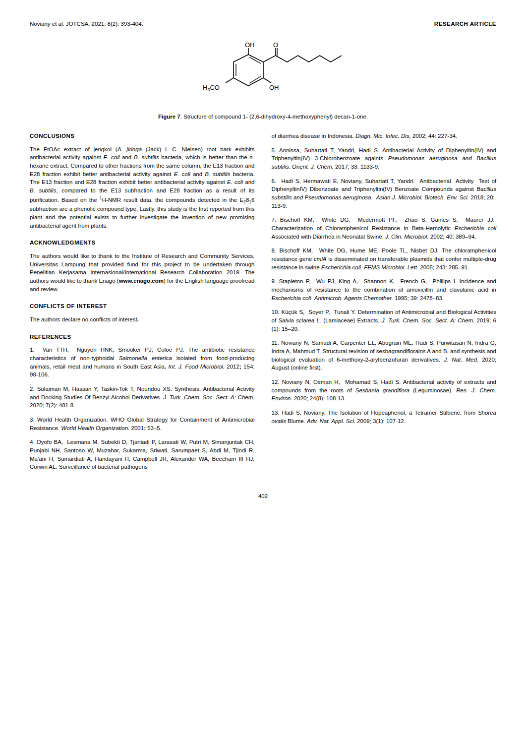Noviany et al. JOTCSA. 2021; 8(2): 393-404.
RESEARCH ARTICLE
OH O OH H3CO
Figure 7. Structure of compound 1- (2,6-dihydroxy-4-methoxyphenyl) decan-1-one.
CONCLUSIONS
The EtOAc extract of jengkol (A. jiringa (Jack) I. C. Nielsen) root bark exhibits antibacterial activity against E. coli and B. subtilis bacteria, which is better than the n-hexane extract. Compared to other fractions from the same column, the E13 fraction and E28 fraction exhibit better antibacterial activity against E. coli and B. subtilis bacteria. The E13 fraction and E28 fraction exhibit better antibacterial activity against E. coli and B. subtilis, compared to the E13 subfraction and E28 fraction as a result of its purification. Based on the 1H-NMR result data, the compounds detected in the E2816 subfraction are a phenolic compound type. Lastly, this study is the first reported from this plant and the potential exists to further investigate the invention of new promising antibacterial agent from plants.
ACKNOWLEDGMENTS
The authors would like to thank to the Institute of Research and Community Services, Universitas Lampung that provided fund for this project to be undertaken through Penelitian Kerjasama Internasional/International Research Collaboration 2019. The authors would like to thank Enago (www.enago.com) for the English language proofread and review.
CONFLICTS OF INTEREST
The authors declare no conflicts of interest.
REFERENCES
1. Van TTH, Nguyen HNK, Smooker PJ, Coloe PJ. The antibiotic resistance characteristics of non-typhoidal Salmonella enterica isolated from food-producing animals, retail meat and humans in South East Asia. Int. J. Food Microbiol. 2012; 154: 98-106.
2. Sulaiman M, Hassan Y, Taskin-Tok T, Noundou XS. Synthesis, Antibacterial Activity and Docking Studies Of Benzyl Alcohol Derivatives. J. Turk. Chem. Soc. Sect. A: Chem. 2020; 7(2): 481-8.
3. World Health Organization. WHO Global Strategy for Containment of Antimicrobial Resistance. World Health Organization. 2001; 53–5.
4. Oyofo BA, Lesmana M, Subekti D, Tjaniadi P, Larasati W, Putri M, Simanjuntak CH, Punjabi NH, Santoso W, Muzahar, Sukarma, Sriwati, Sarumpaet S, Abdi M, Tjindi R, Ma'ani H, Sumardiati A, Handayani H, Campbell JR, Alexander WA, Beecham III HJ, Corwin AL. Surveillance of bacterial pathogens
of diarrhea disease in Indonesia. Diagn. Mic. Infec. Dis, 2002; 44: 227-34.
5. Annissa, Suhartati T, Yandri, Hadi S. Antibacterial Activity of Diphenyltin(IV) and Triphenyltin(IV) 3-Chlorobenzoate againts Pseudomonas aeruginosa and Bacillus subtilis. Orient. J. Chem. 2017; 33: 1133-9.
6. Hadi S, Hermawati E, Noviany, Suhartati T, Yandri. Antibacterial Activity Test of DiphenyltinIV) Dibenzoate and Triphenyltin(IV) Benzoate Compounds against Bacillus substilis and Pseudomonas aeruginosa. Asian J. Microbiol. Biotech. Env. Sci. 2018; 20; 113-9.
7. Bischoff KM, White DG, Mcdermott PF, Zhao S, Gaines S, Maurer JJ. Characterization of Chloramphenicol Resistance in Beta-Hemolytic Escherichia coli Associated with Diarrhea in Neonatal Swine. J. Clin. Microbiol. 2002; 40: 389–94.
8. Bischoff KM, White DG, Hume ME, Poole TL, Nisbet DJ. The chloramphenicol resistance gene cmlA is disseminated on transferable plasmids that confer multiple-drug resistance in swine Escherichia coli. FEMS Microbiol. Lett. 2005; 243: 285–91.
9. Stapleton P, Wu PJ, King A, Shannon K, French G, Phillips I. Incidence and mechanisms of resistance to the combination of amoxicillin and clavulanic acid in Escherichia coli. Antimicrob. Agents Chemother. 1995; 39: 2478–83.
10. Küçük S, Soyer P, Tunali Y. Determination of Antimicrobial and Biological Activities of Salvia sclarea L. (Lamiaceae) Extracts. J. Turk. Chem. Soc. Sect. A: Chem. 2019; 6 (1): 15–20.
11. Noviany N, Samadi A, Carpenter EL, Abugrain ME, Hadi S, Purwitasari N, Indra G, Indra A, Mahmud T. Structural revision of sesbagrandiflorains A and B, and synthesis and biological evaluation of 6-methoxy-2-arylbenzofuran derivatives. J. Nat. Med. 2020; August (online first).
12. Noviany N, Osman H, Mohamad S, Hadi S. Antibacterial activity of extracts and compounds from the roots of Sesbania grandiflora (Leguminosae). Res. J. Chem. Environ. 2020; 24(8): 108-13.
13. Hadi S, Noviany. The Isolation of Hopeaphenol, a Tetramer Stilbene, from Shorea ovalis Blume. Adv. Nat. Appl. Sci. 2009; 3(1): 107-12.
402